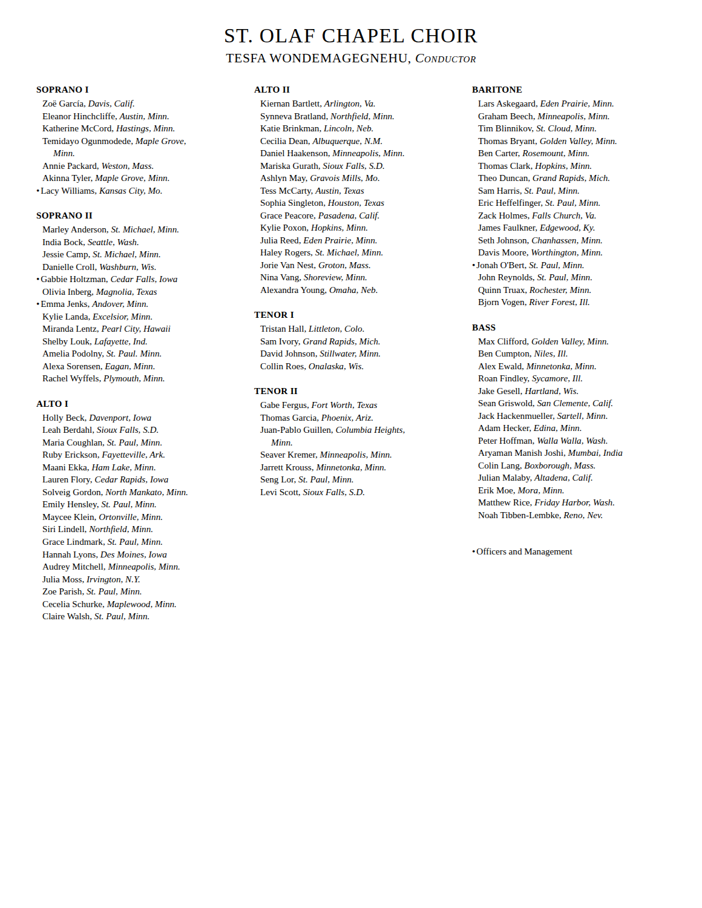St. Olaf Chapel Choir
Tesfa Wondemagegnehu, Conductor
SOPRANO I
Zoë García, Davis, Calif.
Eleanor Hinchcliffe, Austin, Minn.
Katherine McCord, Hastings, Minn.
Temidayo Ogunmodede, Maple Grove, Minn.
Annie Packard, Weston, Mass.
Akinna Tyler, Maple Grove, Minn.
Lacy Williams, Kansas City, Mo.
SOPRANO II
Marley Anderson, St. Michael, Minn.
India Bock, Seattle, Wash.
Jessie Camp, St. Michael, Minn.
Danielle Croll, Washburn, Wis.
Gabbie Holtzman, Cedar Falls, Iowa
Olivia Inberg, Magnolia, Texas
Emma Jenks, Andover, Minn.
Kylie Landa, Excelsior, Minn.
Miranda Lentz, Pearl City, Hawaii
Shelby Louk, Lafayette, Ind.
Amelia Podolny, St. Paul. Minn.
Alexa Sorensen, Eagan, Minn.
Rachel Wyffels, Plymouth, Minn.
ALTO I
Holly Beck, Davenport, Iowa
Leah Berdahl, Sioux Falls, S.D.
Maria Coughlan, St. Paul, Minn.
Ruby Erickson, Fayetteville, Ark.
Maani Ekka, Ham Lake, Minn.
Lauren Flory, Cedar Rapids, Iowa
Solveig Gordon, North Mankato, Minn.
Emily Hensley, St. Paul, Minn.
Maycee Klein, Ortonville, Minn.
Siri Lindell, Northfield, Minn.
Grace Lindmark, St. Paul, Minn.
Hannah Lyons, Des Moines, Iowa
Audrey Mitchell, Minneapolis, Minn.
Julia Moss, Irvington, N.Y.
Zoe Parish, St. Paul, Minn.
Cecelia Schurke, Maplewood, Minn.
Claire Walsh, St. Paul, Minn.
ALTO II
Kiernan Bartlett, Arlington, Va.
Synneva Bratland, Northfield, Minn.
Katie Brinkman, Lincoln, Neb.
Cecilia Dean, Albuquerque, N.M.
Daniel Haakenson, Minneapolis, Minn.
Mariska Gurath, Sioux Falls, S.D.
Ashlyn May, Gravois Mills, Mo.
Tess McCarty, Austin, Texas
Sophia Singleton, Houston, Texas
Grace Peacore, Pasadena, Calif.
Kylie Poxon, Hopkins, Minn.
Julia Reed, Eden Prairie, Minn.
Haley Rogers, St. Michael, Minn.
Jorie Van Nest, Groton, Mass.
Nina Vang, Shoreview, Minn.
Alexandra Young, Omaha, Neb.
TENOR I
Tristan Hall, Littleton, Colo.
Sam Ivory, Grand Rapids, Mich.
David Johnson, Stillwater, Minn.
Collin Roes, Onalaska, Wis.
TENOR II
Gabe Fergus, Fort Worth, Texas
Thomas Garcia, Phoenix, Ariz.
Juan-Pablo Guillen, Columbia Heights, Minn.
Seaver Kremer, Minneapolis, Minn.
Jarrett Krouss, Minnetonka, Minn.
Seng Lor, St. Paul, Minn.
Levi Scott, Sioux Falls, S.D.
BARITONE
Lars Askegaard, Eden Prairie, Minn.
Graham Beech, Minneapolis, Minn.
Tim Blinnikov, St. Cloud, Minn.
Thomas Bryant, Golden Valley, Minn.
Ben Carter, Rosemount, Minn.
Thomas Clark, Hopkins, Minn.
Theo Duncan, Grand Rapids, Mich.
Sam Harris, St. Paul, Minn.
Eric Heffelfinger, St. Paul, Minn.
Zack Holmes, Falls Church, Va.
James Faulkner, Edgewood, Ky.
Seth Johnson, Chanhassen, Minn.
Davis Moore, Worthington, Minn.
Jonah O'Bert, St. Paul, Minn.
John Reynolds, St. Paul, Minn.
Quinn Truax, Rochester, Minn.
Bjorn Vogen, River Forest, Ill.
BASS
Max Clifford, Golden Valley, Minn.
Ben Cumpton, Niles, Ill.
Alex Ewald, Minnetonka, Minn.
Roan Findley, Sycamore, Ill.
Jake Gesell, Hartland, Wis.
Sean Griswold, San Clemente, Calif.
Jack Hackenmueller, Sartell, Minn.
Adam Hecker, Edina, Minn.
Peter Hoffman, Walla Walla, Wash.
Aryaman Manish Joshi, Mumbai, India
Colin Lang, Boxborough, Mass.
Julian Malaby, Altadena, Calif.
Erik Moe, Mora, Minn.
Matthew Rice, Friday Harbor, Wash.
Noah Tibben-Lembke, Reno, Nev.
Officers and Management